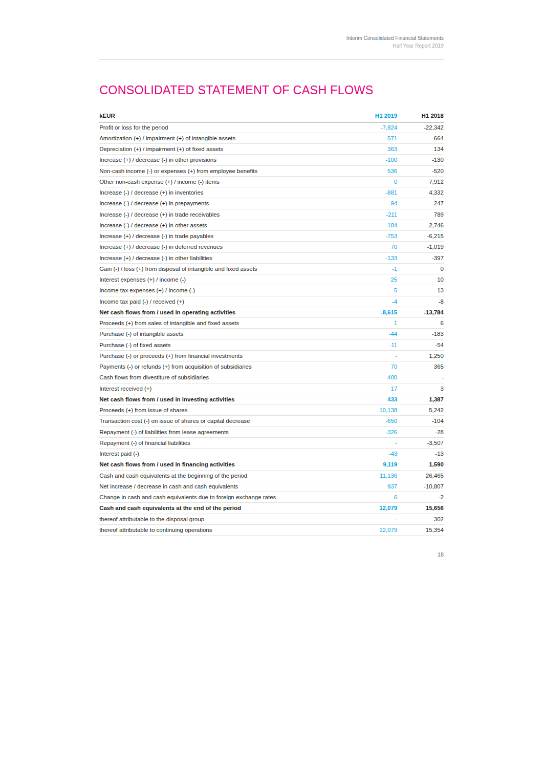Interim Consolidated Financial Statements
Half Year Report 2019
Consolidated Statement of Cash Flows
| kEUR | H1 2019 | H1 2018 |
| --- | --- | --- |
| Profit or loss for the period | -7,824 | -22,342 |
| Amortization (+) / impairment (+) of intangible assets | 571 | 664 |
| Depreciation (+) / impairment (+) of fixed assets | 363 | 134 |
| Increase (+) / decrease (-) in other provisions | -100 | -130 |
| Non-cash income (-) or expenses (+) from employee benefits | 536 | -520 |
| Other non-cash expense (+) / income (-) items | 0 | 7,912 |
| Increase (-) / decrease (+) in inventories | -881 | 4,332 |
| Increase (-) / decrease (+) in prepayments | -94 | 247 |
| Increase (-) / decrease (+) in trade receivables | -211 | 789 |
| Increase (-) / decrease (+) in other assets | -184 | 2,746 |
| Increase (+) / decrease (-) in trade payables | -753 | -6,215 |
| Increase (+) / decrease (-) in deferred revenues | 70 | -1,019 |
| Increase (+) / decrease (-) in other liabilities | -133 | -397 |
| Gain (-) / loss (+) from disposal of intangible and fixed assets | -1 | 0 |
| Interest expenses (+) / income (-) | 25 | 10 |
| Income tax expenses (+) / income (-) | 5 | 13 |
| Income tax paid (-) / received (+) | -4 | -8 |
| Net cash flows from / used in operating activities | -8,615 | -13,784 |
| Proceeds (+) from sales of intangible and fixed assets | 1 | 6 |
| Purchase (-) of intangible assets | -44 | -183 |
| Purchase (-) of fixed assets | -11 | -54 |
| Purchase (-) or proceeds (+) from financial investments | - | 1,250 |
| Payments (-) or refunds (+) from acquisition of subsidiaries | 70 | 365 |
| Cash flows from divestiture of subsidiaries | 400 | - |
| Interest received (+) | 17 | 3 |
| Net cash flows from / used in investing activities | 433 | 1,387 |
| Proceeds (+) from issue of shares | 10,138 | 5,242 |
| Transaction cost (-) on issue of shares or capital decrease | -650 | -104 |
| Repayment (-) of liabilities from lease agreements | -326 | -28 |
| Repayment (-) of financial liabilities | - | -3,507 |
| Interest paid (-) | -43 | -13 |
| Net cash flows from / used in financing activities | 9,119 | 1,590 |
| Cash and cash equivalents at the beginning of the period | 11,136 | 26,465 |
| Net increase / decrease in cash and cash equivalents | 937 | -10,807 |
| Change in cash and cash equivalents due to foreign exchange rates | 6 | -2 |
| Cash and cash equivalents at the end of the period | 12,079 | 15,656 |
| thereof attributable to the disposal group | - | 302 |
| thereof attributable to continuing operations | 12,079 | 15,354 |
18